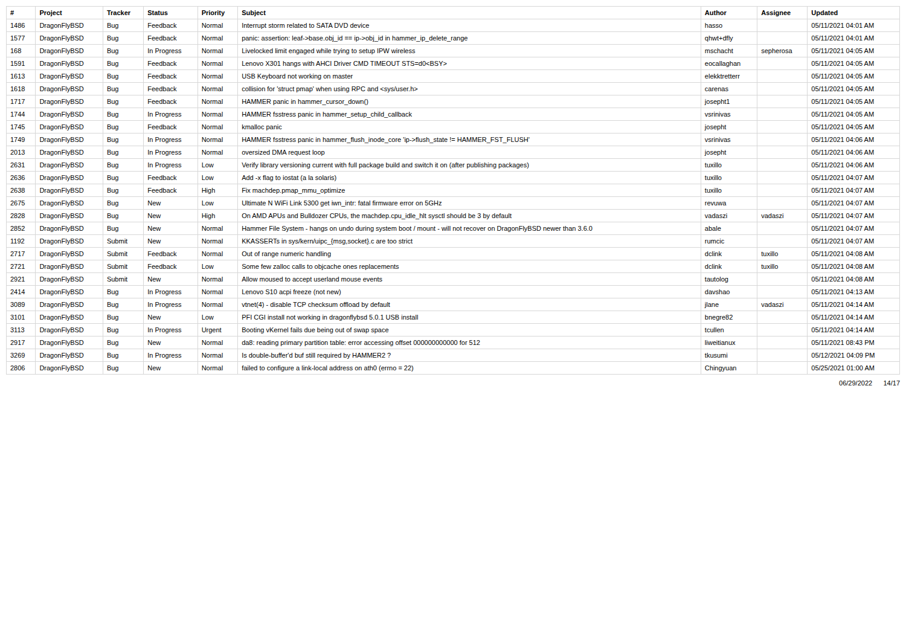| # | Project | Tracker | Status | Priority | Subject | Author | Assignee | Updated |
| --- | --- | --- | --- | --- | --- | --- | --- | --- |
| 1486 | DragonFlyBSD | Bug | Feedback | Normal | Interrupt storm related to SATA DVD device | hasso | | 05/11/2021 04:01 AM |
| 1577 | DragonFlyBSD | Bug | Feedback | Normal | panic: assertion: leaf->base.obj_id == ip->obj_id in hammer_ip_delete_range | qhwt+dfly | | 05/11/2021 04:01 AM |
| 168 | DragonFlyBSD | Bug | In Progress | Normal | Livelocked limit engaged while trying to setup IPW wireless | mschacht | sepherosa | 05/11/2021 04:05 AM |
| 1591 | DragonFlyBSD | Bug | Feedback | Normal | Lenovo X301 hangs with AHCI Driver CMD TIMEOUT STS=d0<BSY> | eocallaghan | | 05/11/2021 04:05 AM |
| 1613 | DragonFlyBSD | Bug | Feedback | Normal | USB Keyboard not working on master | elekktretterr | | 05/11/2021 04:05 AM |
| 1618 | DragonFlyBSD | Bug | Feedback | Normal | collision for 'struct pmap' when using RPC and <sys/user.h> | carenas | | 05/11/2021 04:05 AM |
| 1717 | DragonFlyBSD | Bug | Feedback | Normal | HAMMER panic in hammer_cursor_down() | josepht1 | | 05/11/2021 04:05 AM |
| 1744 | DragonFlyBSD | Bug | In Progress | Normal | HAMMER fsstress panic in hammer_setup_child_callback | vsrinivas | | 05/11/2021 04:05 AM |
| 1745 | DragonFlyBSD | Bug | Feedback | Normal | kmalloc panic | josepht | | 05/11/2021 04:05 AM |
| 1749 | DragonFlyBSD | Bug | In Progress | Normal | HAMMER fsstress panic in hammer_flush_inode_core 'ip->flush_state != HAMMER_FST_FLUSH' | vsrinivas | | 05/11/2021 04:06 AM |
| 2013 | DragonFlyBSD | Bug | In Progress | Normal | oversized DMA request loop | josepht | | 05/11/2021 04:06 AM |
| 2631 | DragonFlyBSD | Bug | In Progress | Low | Verify library versioning current with full package build and switch it on (after publishing packages) | tuxillo | | 05/11/2021 04:06 AM |
| 2636 | DragonFlyBSD | Bug | Feedback | Low | Add -x flag to iostat (a la solaris) | tuxillo | | 05/11/2021 04:07 AM |
| 2638 | DragonFlyBSD | Bug | Feedback | High | Fix machdep.pmap_mmu_optimize | tuxillo | | 05/11/2021 04:07 AM |
| 2675 | DragonFlyBSD | Bug | New | Low | Ultimate N WiFi Link 5300 get iwn_intr: fatal firmware error on 5GHz | revuwa | | 05/11/2021 04:07 AM |
| 2828 | DragonFlyBSD | Bug | New | High | On AMD APUs and Bulldozer CPUs, the machdep.cpu_idle_hlt sysctl should be 3 by default | vadaszi | vadaszi | 05/11/2021 04:07 AM |
| 2852 | DragonFlyBSD | Bug | New | Normal | Hammer File System - hangs on undo during system boot / mount - will not recover on DragonFlyBSD newer than 3.6.0 | abale | | 05/11/2021 04:07 AM |
| 1192 | DragonFlyBSD | Submit | New | Normal | KKASSERTs in sys/kern/uipc_{msg,socket}.c are too strict | rumcic | | 05/11/2021 04:07 AM |
| 2717 | DragonFlyBSD | Submit | Feedback | Normal | Out of range numeric handling | dclink | tuxillo | 05/11/2021 04:08 AM |
| 2721 | DragonFlyBSD | Submit | Feedback | Low | Some few zalloc calls to objcache ones replacements | dclink | tuxillo | 05/11/2021 04:08 AM |
| 2921 | DragonFlyBSD | Submit | New | Normal | Allow moused to accept userland mouse events | tautolog | | 05/11/2021 04:08 AM |
| 2414 | DragonFlyBSD | Bug | In Progress | Normal | Lenovo S10 acpi freeze (not new) | davshao | | 05/11/2021 04:13 AM |
| 3089 | DragonFlyBSD | Bug | In Progress | Normal | vtnet(4) - disable TCP checksum offload by default | jlane | vadaszi | 05/11/2021 04:14 AM |
| 3101 | DragonFlyBSD | Bug | New | Low | PFI CGI install not working in dragonflybsd 5.0.1 USB install | bnegre82 | | 05/11/2021 04:14 AM |
| 3113 | DragonFlyBSD | Bug | In Progress | Urgent | Booting vKernel fails due being out of swap space | tcullen | | 05/11/2021 04:14 AM |
| 2917 | DragonFlyBSD | Bug | New | Normal | da8: reading primary partition table: error accessing offset 000000000000 for 512 | liweitianux | | 05/11/2021 08:43 PM |
| 3269 | DragonFlyBSD | Bug | In Progress | Normal | Is double-buffer'd buf still required by HAMMER2 ? | tkusumi | | 05/12/2021 04:09 PM |
| 2806 | DragonFlyBSD | Bug | New | Normal | failed to configure a link-local address on ath0 (errno = 22) | Chingyuan | | 05/25/2021 01:00 AM |
06/29/2022 14/17